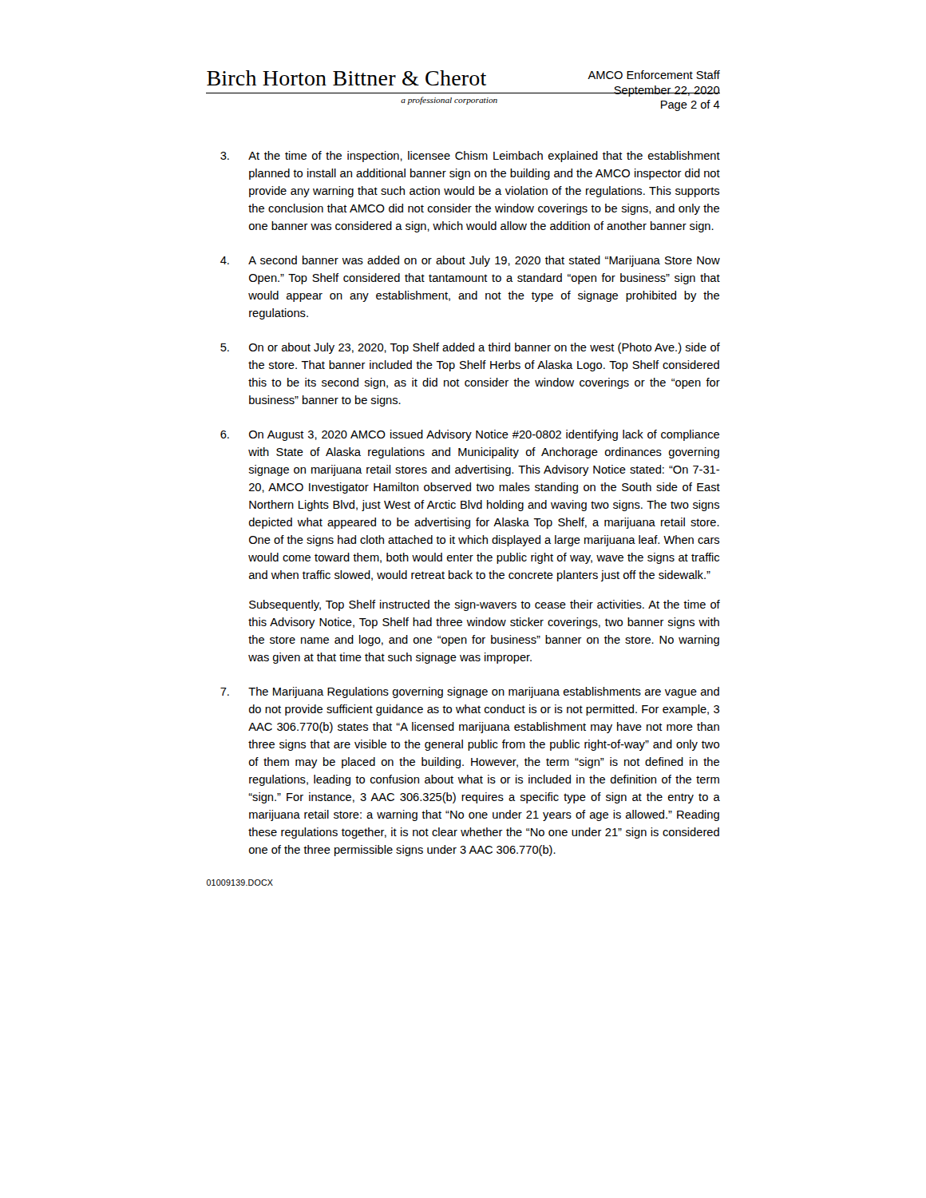Birch Horton Bittner & Cherot
a professional corporation
AMCO Enforcement Staff
September 22, 2020
Page 2 of 4
At the time of the inspection, licensee Chism Leimbach explained that the establishment planned to install an additional banner sign on the building and the AMCO inspector did not provide any warning that such action would be a violation of the regulations. This supports the conclusion that AMCO did not consider the window coverings to be signs, and only the one banner was considered a sign, which would allow the addition of another banner sign.
A second banner was added on or about July 19, 2020 that stated “Marijuana Store Now Open.” Top Shelf considered that tantamount to a standard “open for business” sign that would appear on any establishment, and not the type of signage prohibited by the regulations.
On or about July 23, 2020, Top Shelf added a third banner on the west (Photo Ave.) side of the store. That banner included the Top Shelf Herbs of Alaska Logo. Top Shelf considered this to be its second sign, as it did not consider the window coverings or the “open for business” banner to be signs.
On August 3, 2020 AMCO issued Advisory Notice #20-0802 identifying lack of compliance with State of Alaska regulations and Municipality of Anchorage ordinances governing signage on marijuana retail stores and advertising. This Advisory Notice stated: “On 7-31-20, AMCO Investigator Hamilton observed two males standing on the South side of East Northern Lights Blvd, just West of Arctic Blvd holding and waving two signs. The two signs depicted what appeared to be advertising for Alaska Top Shelf, a marijuana retail store. One of the signs had cloth attached to it which displayed a large marijuana leaf. When cars would come toward them, both would enter the public right of way, wave the signs at traffic and when traffic slowed, would retreat back to the concrete planters just off the sidewalk.”
Subsequently, Top Shelf instructed the sign-wavers to cease their activities. At the time of this Advisory Notice, Top Shelf had three window sticker coverings, two banner signs with the store name and logo, and one “open for business” banner on the store. No warning was given at that time that such signage was improper.
The Marijuana Regulations governing signage on marijuana establishments are vague and do not provide sufficient guidance as to what conduct is or is not permitted. For example, 3 AAC 306.770(b) states that “A licensed marijuana establishment may have not more than three signs that are visible to the general public from the public right-of-way” and only two of them may be placed on the building. However, the term “sign” is not defined in the regulations, leading to confusion about what is or is included in the definition of the term “sign.” For instance, 3 AAC 306.325(b) requires a specific type of sign at the entry to a marijuana retail store: a warning that “No one under 21 years of age is allowed.” Reading these regulations together, it is not clear whether the “No one under 21” sign is considered one of the three permissible signs under 3 AAC 306.770(b).
01009139.DOCX